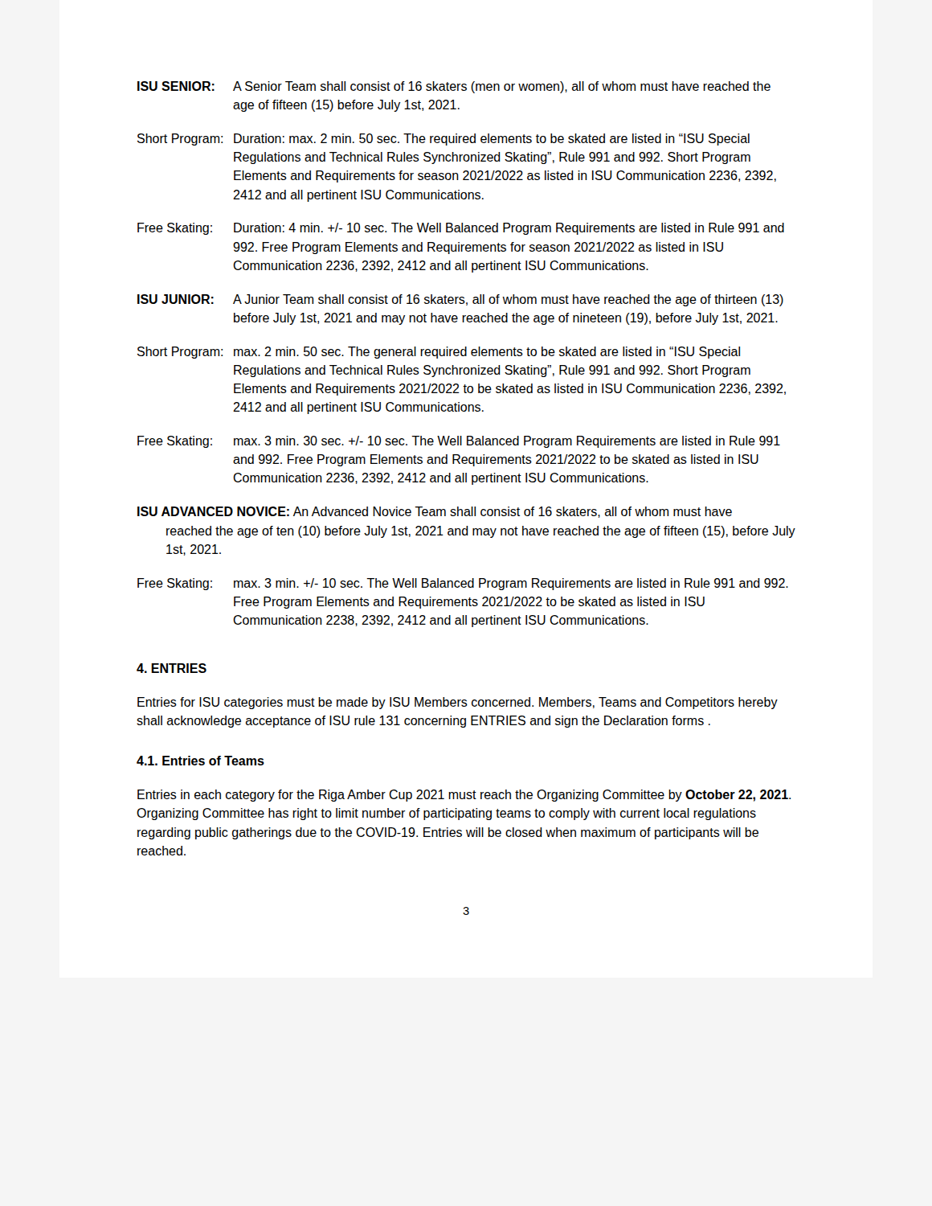ISU SENIOR:
A Senior Team shall consist of 16 skaters (men or women), all of whom must have reached the age of fifteen (15) before July 1st, 2021.
Short Program:
Duration: max. 2 min. 50 sec. The required elements to be skated are listed in “ISU Special Regulations and Technical Rules Synchronized Skating”, Rule 991 and 992. Short Program Elements and Requirements for season 2021/2022 as listed in ISU Communication 2236, 2392, 2412 and all pertinent ISU Communications.
Free Skating:
Duration: 4 min. +/- 10 sec. The Well Balanced Program Requirements are listed in Rule 991 and 992. Free Program Elements and Requirements for season 2021/2022 as listed in ISU Communication 2236, 2392, 2412 and all pertinent ISU Communications.
ISU JUNIOR:
A Junior Team shall consist of 16 skaters, all of whom must have reached the age of thirteen (13) before July 1st, 2021 and may not have reached the age of nineteen (19), before July 1st, 2021.
Short Program:
max. 2 min. 50 sec. The general required elements to be skated are listed in “ISU Special Regulations and Technical Rules Synchronized Skating”, Rule 991 and 992. Short Program Elements and Requirements 2021/2022 to be skated as listed in ISU Communication 2236, 2392, 2412 and all pertinent ISU Communications.
Free Skating:
max. 3 min. 30 sec. +/- 10 sec. The Well Balanced Program Requirements are listed in Rule 991 and 992. Free Program Elements and Requirements 2021/2022 to be skated as listed in ISU Communication 2236, 2392, 2412 and all pertinent ISU Communications.
ISU ADVANCED NOVICE: An Advanced Novice Team shall consist of 16 skaters, all of whom must have reached the age of ten (10) before July 1st, 2021 and may not have reached the age of fifteen (15), before July 1st, 2021.
Free Skating:
max. 3 min. +/- 10 sec. The Well Balanced Program Requirements are listed in Rule 991 and 992. Free Program Elements and Requirements 2021/2022 to be skated as listed in ISU Communication 2238, 2392, 2412 and all pertinent ISU Communications.
4. ENTRIES
Entries for ISU categories must be made by ISU Members concerned. Members, Teams and Competitors hereby shall acknowledge acceptance of ISU rule 131 concerning ENTRIES and sign the Declaration forms .
4.1. Entries of Teams
Entries in each category for the Riga Amber Cup 2021 must reach the Organizing Committee by October 22, 2021.
Organizing Committee has right to limit number of participating teams to comply with current local regulations regarding public gatherings due to the COVID-19. Entries will be closed when maximum of participants will be reached.
3